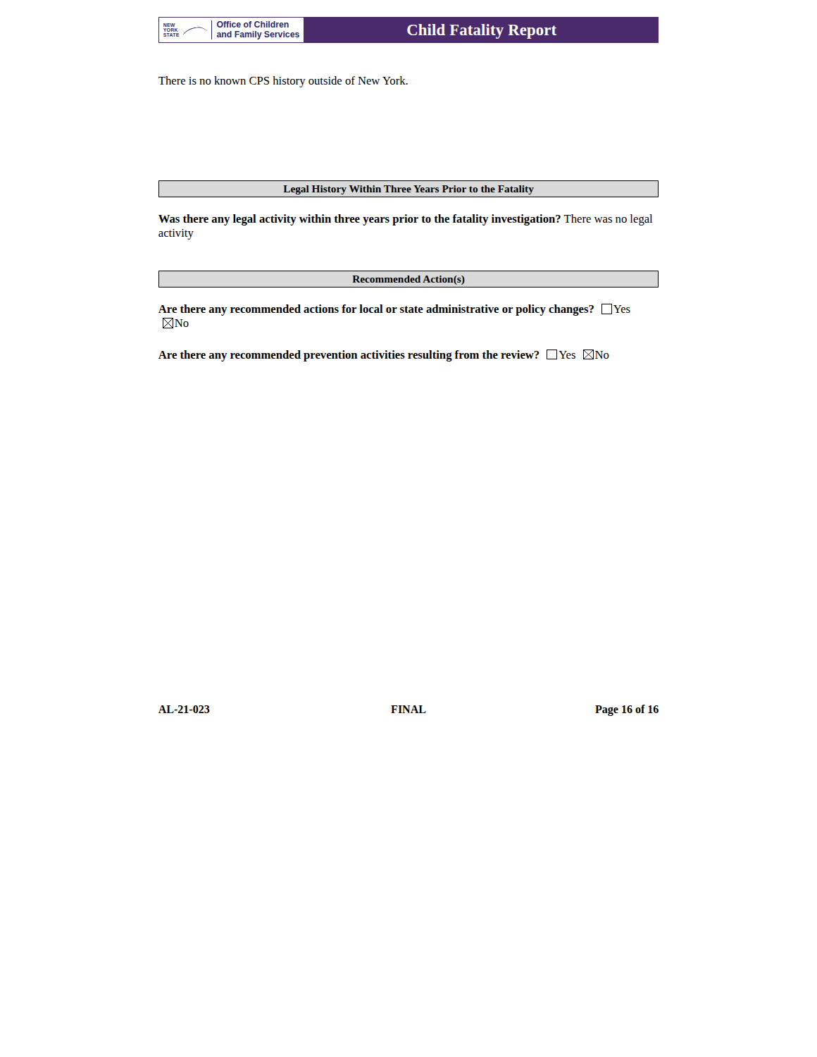NEW
YORK
STATE
Office of Children
and Family Services
Child Fatality Report
There is no known CPS history outside of New York.
Legal History Within Three Years Prior to the Fatality
Was there any legal activity within three years prior to the fatality investigation? There was no legal activity
Recommended Action(s)
Are there any recommended actions for local or state administrative or policy changes? Yes No
Are there any recommended prevention activities resulting from the review? Yes No
AL-21-023
FINAL
Page 16 of 16